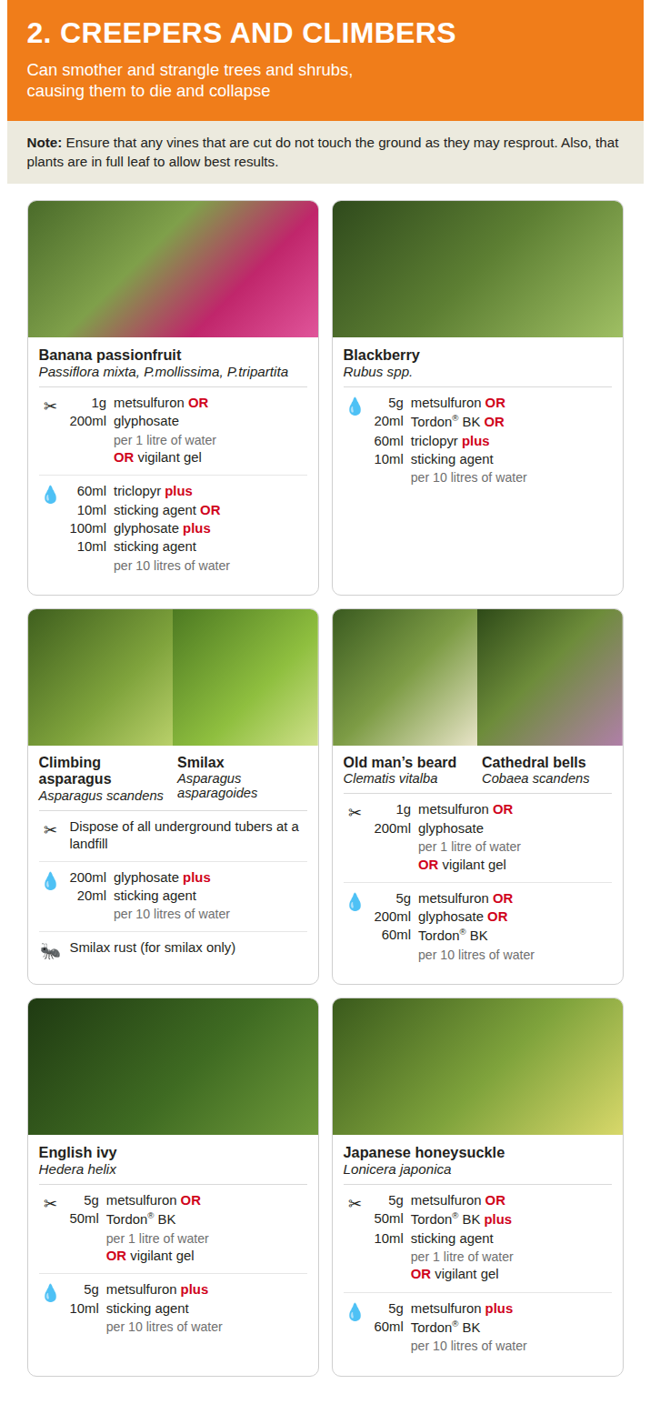2. CREEPERS AND CLIMBERS
Can smother and strangle trees and shrubs,
causing them to die and collapse
Note: Ensure that any vines that are cut do not touch the ground as they may resprout. Also, that plants are in full leaf to allow best results.
Banana passionfruit Passiflora mixta, P.mollissima, P.tripartita
| 1g | metsulfuron OR |
| 200ml | glyphosate |
| | per 1 litre of water |
| | OR vigilant gel |
| 60ml | triclopyr plus |
| 10ml | sticking agent OR |
| 100ml | glyphosate plus |
| 10ml | sticking agent |
| | per 10 litres of water |
Blackberry Rubus spp.
| 5g | metsulfuron OR |
| 20ml | Tordon ® BK OR |
| 60ml | triclopyr plus |
| 10ml | sticking agent |
| | per 10 litres of water |
Climbing asparagus Asparagus scandens
Smilax Asparagus asparagoides
Dispose of all underground tubers at a landfill
| 200ml | glyphosate plus |
| 20ml | sticking agent |
| | per 10 litres of water |
Smilax rust (for smilax only)
Old man’s beard Clematis vitalba
Cathedral bells Cobaea scandens
| 1g | metsulfuron OR |
| 200ml | glyphosate |
| | per 1 litre of water |
| | OR vigilant gel |
| 5g | metsulfuron OR |
| 200ml | glyphosate OR |
| 60ml | Tordon ® BK |
| | per 10 litres of water |
English ivy Hedera helix
| 5g | metsulfuron OR |
| 50ml | Tordon ® BK |
| | per 1 litre of water |
| | OR vigilant gel |
| 5g | metsulfuron plus |
| 10ml | sticking agent |
| | per 10 litres of water |
Japanese honeysuckle Lonicera japonica
| 5g | metsulfuron OR |
| 50ml | Tordon ® BK plus |
| 10ml | sticking agent |
| | per 1 litre of water |
| | OR vigilant gel |
| 5g | metsulfuron plus |
| 60ml | Tordon ® BK |
| | per 10 litres of water |